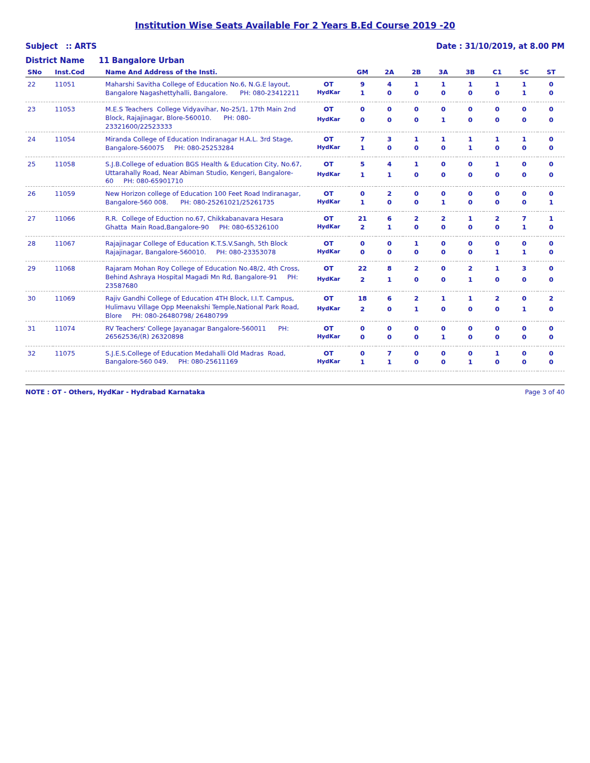Institution Wise Seats Available For 2 Years B.Ed Course 2019 -20
Subject :: ARTS
Date : 31/10/2019, at 8.00 PM
District Name11 Bangalore Urban
| SNo | Inst.Cod | Name And Address of the Insti. | | GM | 2A | 2B | 3A | 3B | C1 | SC | ST |
| --- | --- | --- | --- | --- | --- | --- | --- | --- | --- | --- | --- |
| 22 | 11051 | Maharshi Savitha College of Education No.6, N.G.E layout, Bangalore Nagashettyhalli, Bangalore. PH: 080-23412211 | OT | 9 | 4 | 1 | 1 | 1 | 1 | 1 | 0 |
| HydKar | 1 | 0 | 0 | 0 | 0 | 0 | 1 | 0 |
| 23 | 11053 | M.E.S Teachers College Vidyavihar, No-25/1, 17th Main 2nd Block, Rajajinagar, Blore-560010. PH: 080-23321600/22523333 | OT | 0 | 0 | 0 | 0 | 0 | 0 | 0 | 0 |
| HydKar | 0 | 0 | 0 | 1 | 0 | 0 | 0 | 0 |
| 24 | 11054 | Miranda College of Education Indiranagar H.A.L. 3rd Stage, Bangalore-560075 PH: 080-25253284 | OT | 7 | 3 | 1 | 1 | 1 | 1 | 1 | 0 |
| HydKar | 1 | 0 | 0 | 0 | 1 | 0 | 0 | 0 |
| 25 | 11058 | S.J.B.College of eduation BGS Health & Education City, No.67, Uttarahally Road, Near Abiman Studio, Kengeri, Bangalore-60 PH: 080-65901710 | OT | 5 | 4 | 1 | 0 | 0 | 1 | 0 | 0 |
| HydKar | 1 | 1 | 0 | 0 | 0 | 0 | 0 | 0 |
| 26 | 11059 | New Horizon college of Education 100 Feet Road Indiranagar, Bangalore-560 008. PH: 080-25261021/25261735 | OT | 0 | 2 | 0 | 0 | 0 | 0 | 0 | 0 |
| HydKar | 1 | 0 | 0 | 1 | 0 | 0 | 0 | 1 |
| 27 | 11066 | R.R. College of Eduction no.67, Chikkabanavara Hesara Ghatta Main Road,Bangalore-90 PH: 080-65326100 | OT | 21 | 6 | 2 | 2 | 1 | 2 | 7 | 1 |
| HydKar | 2 | 1 | 0 | 0 | 0 | 0 | 1 | 0 |
| 28 | 11067 | Rajajinagar College of Education K.T.S.V.Sangh, 5th Block Rajajinagar, Bangalore-560010. PH: 080-23353078 | OT | 0 | 0 | 1 | 0 | 0 | 0 | 0 | 0 |
| HydKar | 0 | 0 | 0 | 0 | 0 | 1 | 1 | 0 |
| 29 | 11068 | Rajaram Mohan Roy College of Education No.48/2, 4th Cross, Behind Ashraya Hospital Magadi Mn Rd, Bangalore-91 PH: 23587680 | OT | 22 | 8 | 2 | 0 | 2 | 1 | 3 | 0 |
| HydKar | 2 | 1 | 0 | 0 | 1 | 0 | 0 | 0 |
| 30 | 11069 | Rajiv Gandhi College of Education 4TH Block, I.I.T. Campus, Hulimavu Village Opp Meenakshi Temple,National Park Road, Blore PH: 080-26480798/ 26480799 | OT | 18 | 6 | 2 | 1 | 1 | 2 | 0 | 2 |
| HydKar | 2 | 0 | 1 | 0 | 0 | 0 | 1 | 0 |
| 31 | 11074 | RV Teachers' College Jayanagar Bangalore-560011 PH: 26562536/(R) 26320898 | OT | 0 | 0 | 0 | 0 | 0 | 0 | 0 | 0 |
| HydKar | 0 | 0 | 0 | 1 | 0 | 0 | 0 | 0 |
| 32 | 11075 | S.J.E.S.College of Education Medahalli Old Madras Road, Bangalore-560 049. PH: 080-25611169 | OT | 0 | 7 | 0 | 0 | 0 | 1 | 0 | 0 |
| HydKar | 1 | 1 | 0 | 0 | 1 | 0 | 0 | 0 |
NOTE : OT - Others, HydKar - Hydrabad Karnataka
Page 3 of 40